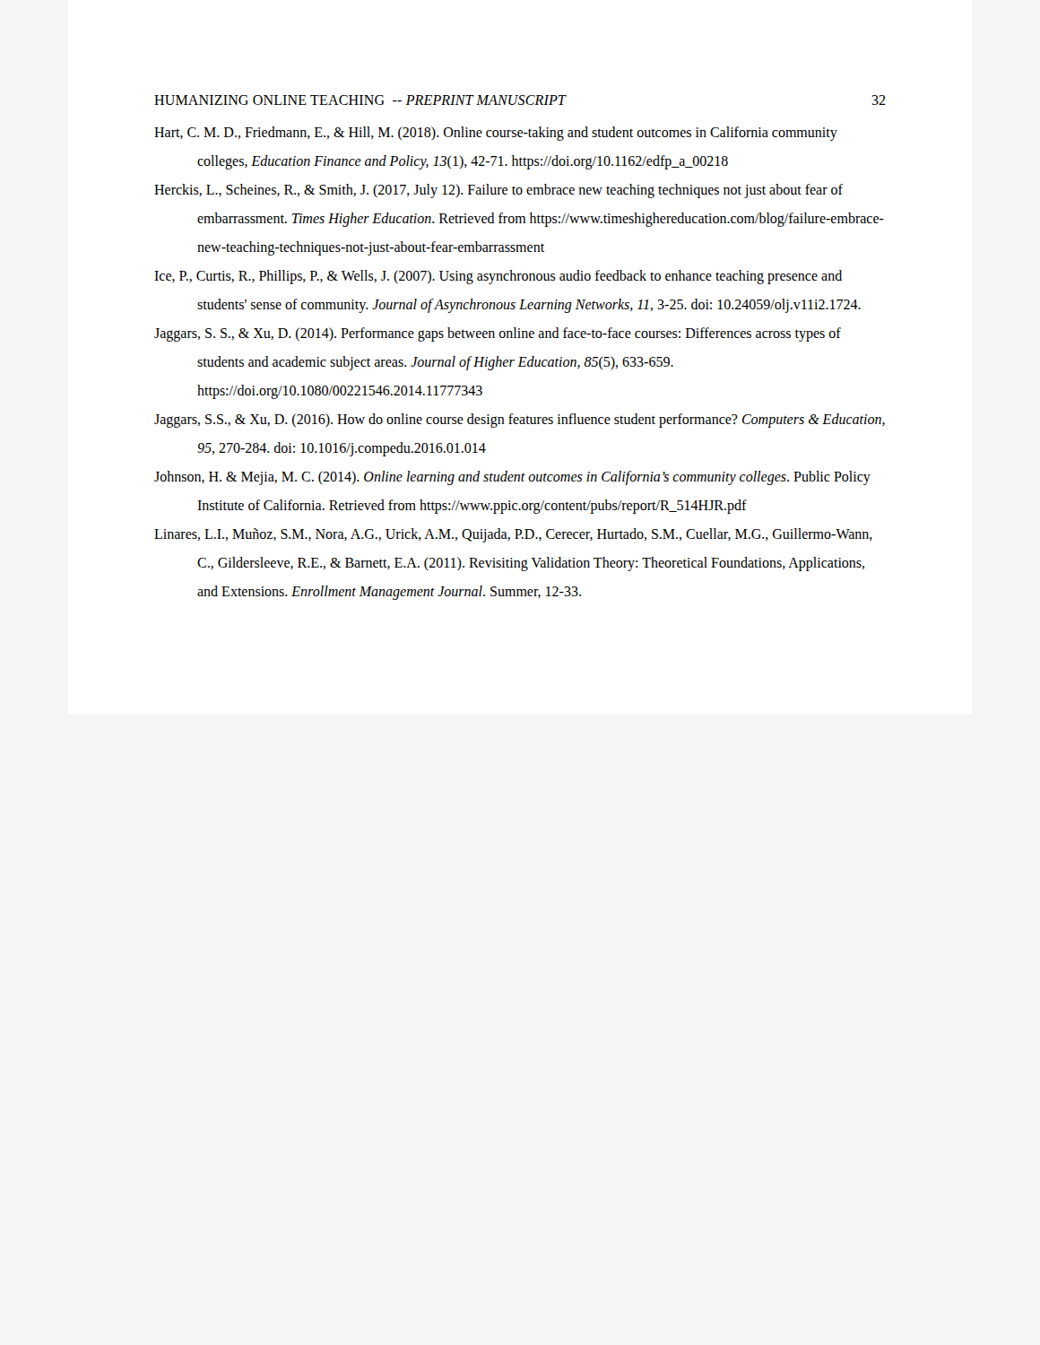Humanizing Online Teaching -- Preprint Manuscript 32
Hart, C. M. D., Friedmann, E., & Hill, M. (2018). Online course-taking and student outcomes in California community colleges, Education Finance and Policy, 13(1), 42-71. https://doi.org/10.1162/edfp_a_00218
Herckis, L., Scheines, R., & Smith, J. (2017, July 12). Failure to embrace new teaching techniques not just about fear of embarrassment. Times Higher Education. Retrieved from https://www.timeshighereducation.com/blog/failure-embrace-new-teaching-techniques-not-just-about-fear-embarrassment
Ice, P., Curtis, R., Phillips, P., & Wells, J. (2007). Using asynchronous audio feedback to enhance teaching presence and students' sense of community. Journal of Asynchronous Learning Networks, 11, 3-25. doi: 10.24059/olj.v11i2.1724.
Jaggars, S. S., & Xu, D. (2014). Performance gaps between online and face-to-face courses: Differences across types of students and academic subject areas. Journal of Higher Education, 85(5), 633-659. https://doi.org/10.1080/00221546.2014.11777343
Jaggars, S.S., & Xu, D. (2016). How do online course design features influence student performance? Computers & Education, 95, 270-284. doi: 10.1016/j.compedu.2016.01.014
Johnson, H. & Mejia, M. C. (2014). Online learning and student outcomes in California’s community colleges. Public Policy Institute of California. Retrieved from https://www.ppic.org/content/pubs/report/R_514HJR.pdf
Linares, L.I., Muñoz, S.M., Nora, A.G., Urick, A.M., Quijada, P.D., Cerecer, Hurtado, S.M., Cuellar, M.G., Guillermo-Wann, C., Gildersleeve, R.E., & Barnett, E.A. (2011). Revisiting Validation Theory: Theoretical Foundations, Applications, and Extensions. Enrollment Management Journal. Summer, 12-33.